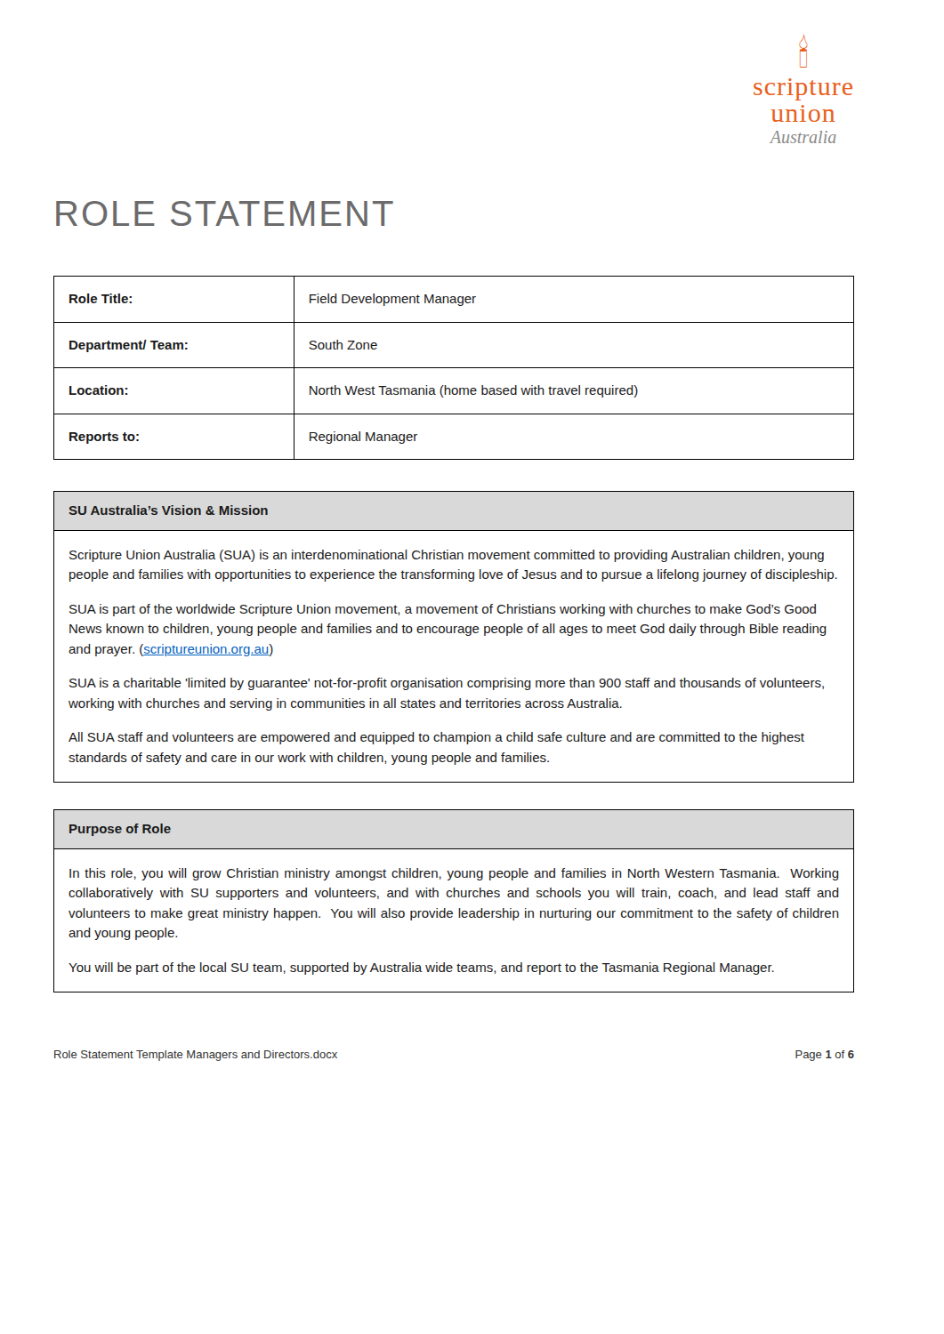🕯
scripture union Australia
ROLE STATEMENT
| Role Title: | Field Development Manager |
| Department/ Team: | South Zone |
| Location: | North West Tasmania (home based with travel required) |
| Reports to: | Regional Manager |
SU Australia’s Vision & Mission
Scripture Union Australia (SUA) is an interdenominational Christian movement committed to providing Australian children, young people and families with opportunities to experience the transforming love of Jesus and to pursue a lifelong journey of discipleship.
SUA is part of the worldwide Scripture Union movement, a movement of Christians working with churches to make God’s Good News known to children, young people and families and to encourage people of all ages to meet God daily through Bible reading and prayer. (scriptureunion.org.au)
SUA is a charitable 'limited by guarantee' not-for-profit organisation comprising more than 900 staff and thousands of volunteers, working with churches and serving in communities in all states and territories across Australia.
All SUA staff and volunteers are empowered and equipped to champion a child safe culture and are committed to the highest standards of safety and care in our work with children, young people and families.
Purpose of Role
In this role, you will grow Christian ministry amongst children, young people and families in North Western Tasmania. Working collaboratively with SU supporters and volunteers, and with churches and schools you will train, coach, and lead staff and volunteers to make great ministry happen. You will also provide leadership in nurturing our commitment to the safety of children and young people.
You will be part of the local SU team, supported by Australia wide teams, and report to the Tasmania Regional Manager.
Role Statement Template Managers and Directors.docx Page 1 of 6